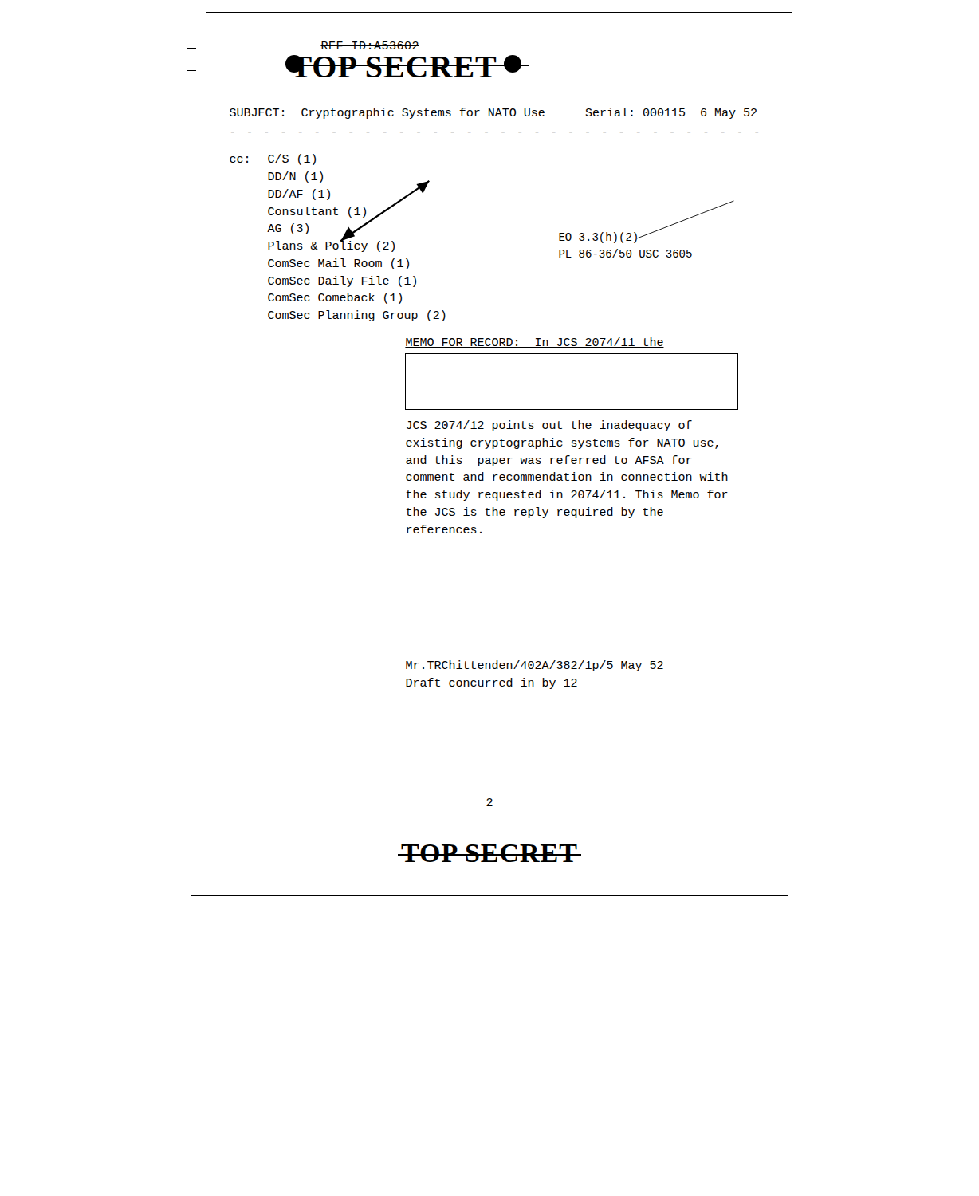REF ID:A53602
TOP SECRET
SUBJECT: Cryptographic Systems for NATO Use
Serial: 000115 6 May 52
- - - - - - - - - - - - - - - - - - - - - - - - - - - - - - - - - - - - - - - -
cc: C/S (1) DD/N (1) DD/AF (1) Consultant (1) AG (3) Plans & Policy (2) ComSec Mail Room (1) ComSec Daily File (1) ComSec Comeback (1) ComSec Planning Group (2)
EO 3.3(h)(2)
PL 86-36/50 USC 3605
MEMO FOR RECORD: In JCS 2074/11 the
JCS 2074/12 points out the inadequacy of existing cryptographic systems for NATO use, and this paper was referred to AFSA for comment and recommendation in connection with the study requested in 2074/11. This Memo for the JCS is the reply required by the references.
Mr.TRChittenden/402A/382/1p/5 May 52
Draft concurred in by 12
2
TOP SECRET